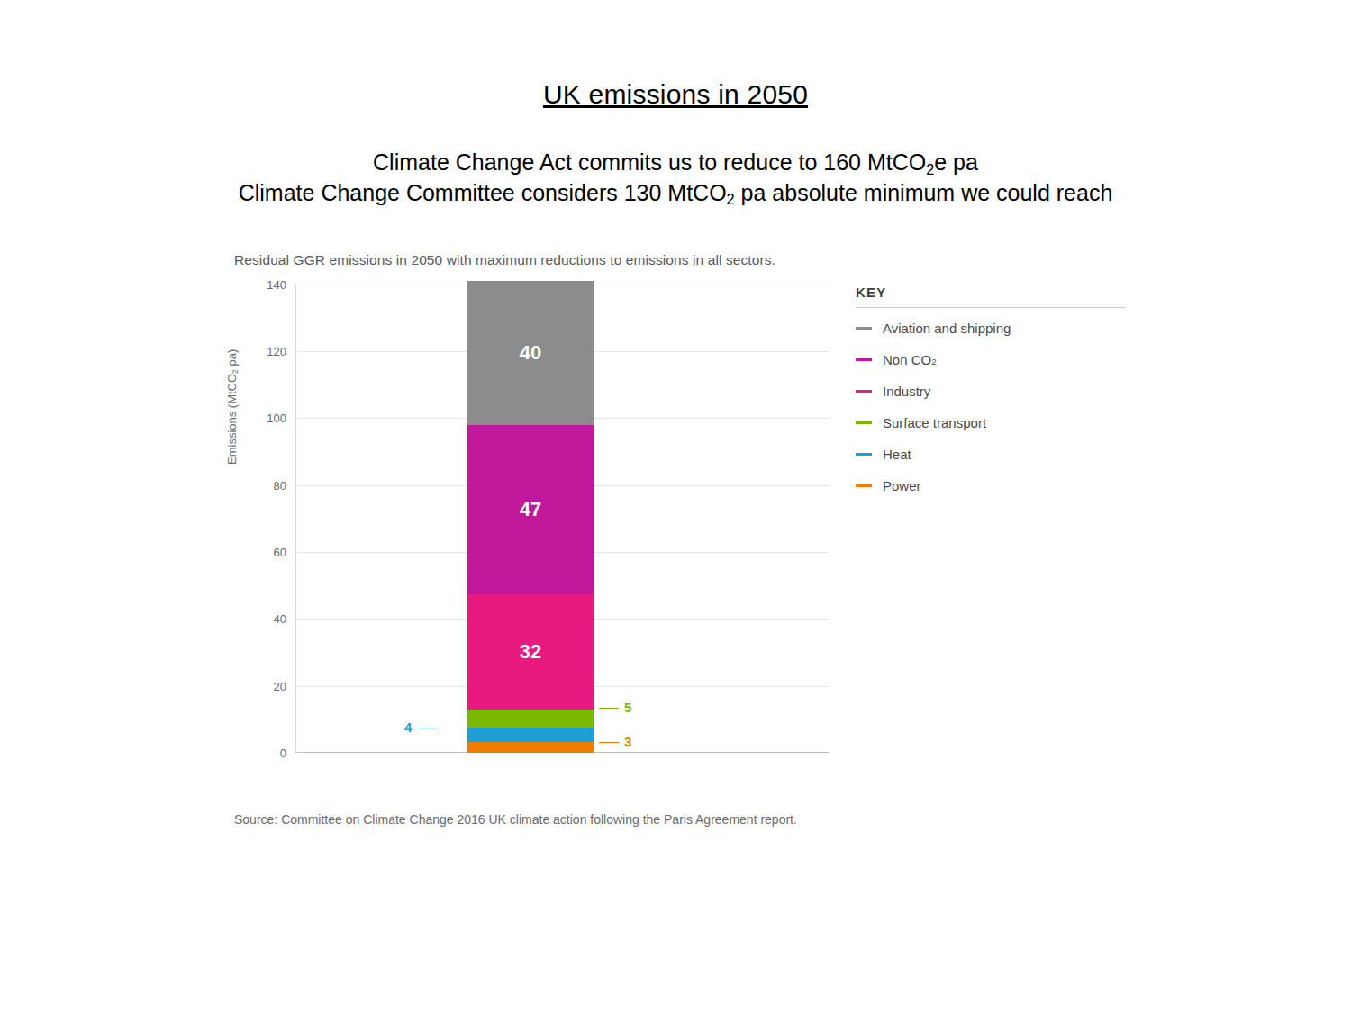UK emissions in 2050
Climate Change Act commits us to reduce to 160 MtCO2e pa
Climate Change Committee considers 130 MtCO2 pa absolute minimum we could reach
Residual GGR emissions in 2050 with maximum reductions to emissions in all sectors.
Emissions (MtCO2 pa)
140
120
100
80
60
40
20
0
40
47
32
5
3
4
KEY
Aviation and shipping
Non CO2
Industry
Surface transport
Heat
Power
Source: Committee on Climate Change 2016 UK climate action following the Paris Agreement report.